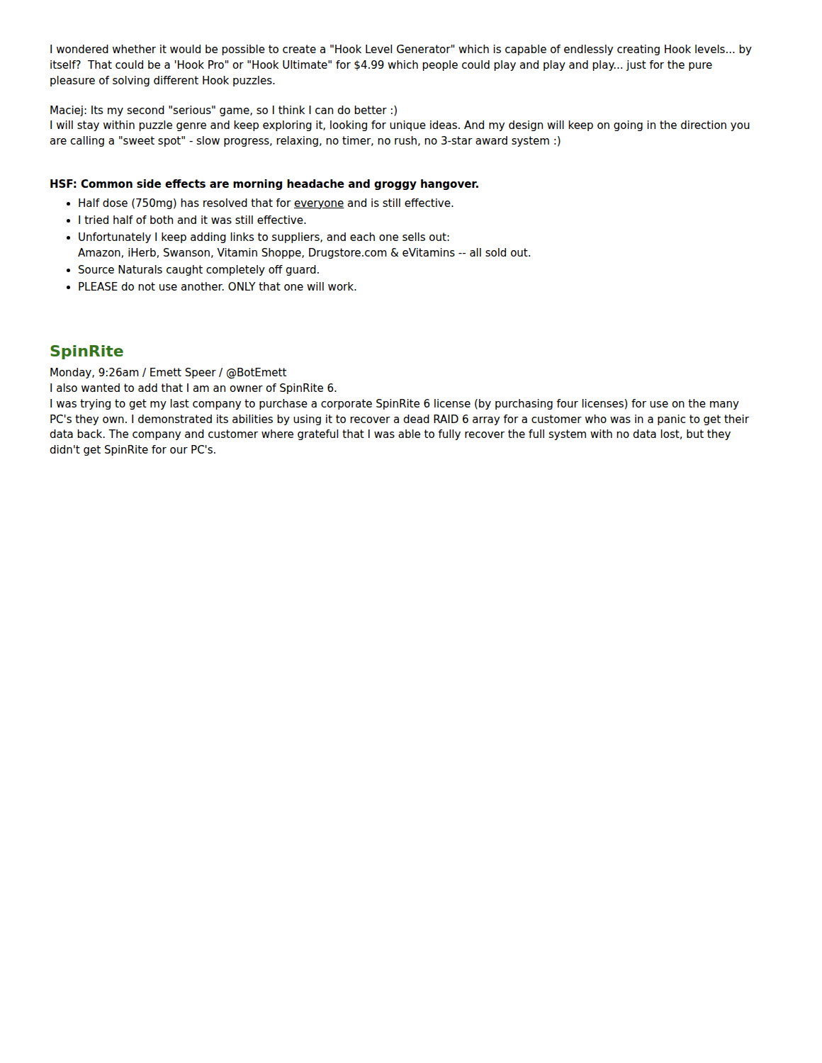I wondered whether it would be possible to create a "Hook Level Generator" which is capable of endlessly creating Hook levels... by itself? That could be a 'Hook Pro" or "Hook Ultimate" for $4.99 which people could play and play and play... just for the pure pleasure of solving different Hook puzzles.
Maciej: Its my second "serious" game, so I think I can do better :)
I will stay within puzzle genre and keep exploring it, looking for unique ideas. And my design will keep on going in the direction you are calling a "sweet spot" - slow progress, relaxing, no timer, no rush, no 3-star award system :)
HSF: Common side effects are morning headache and groggy hangover.
Half dose (750mg) has resolved that for everyone and is still effective.
I tried half of both and it was still effective.
Unfortunately I keep adding links to suppliers, and each one sells out:
Amazon, iHerb, Swanson, Vitamin Shoppe, Drugstore.com & eVitamins -- all sold out.
Source Naturals caught completely off guard.
PLEASE do not use another. ONLY that one will work.
SpinRite
Monday, 9:26am / Emett Speer / @BotEmett
I also wanted to add that I am an owner of SpinRite 6.
I was trying to get my last company to purchase a corporate SpinRite 6 license (by purchasing four licenses) for use on the many PC's they own. I demonstrated its abilities by using it to recover a dead RAID 6 array for a customer who was in a panic to get their data back. The company and customer where grateful that I was able to fully recover the full system with no data lost, but they didn't get SpinRite for our PC's.